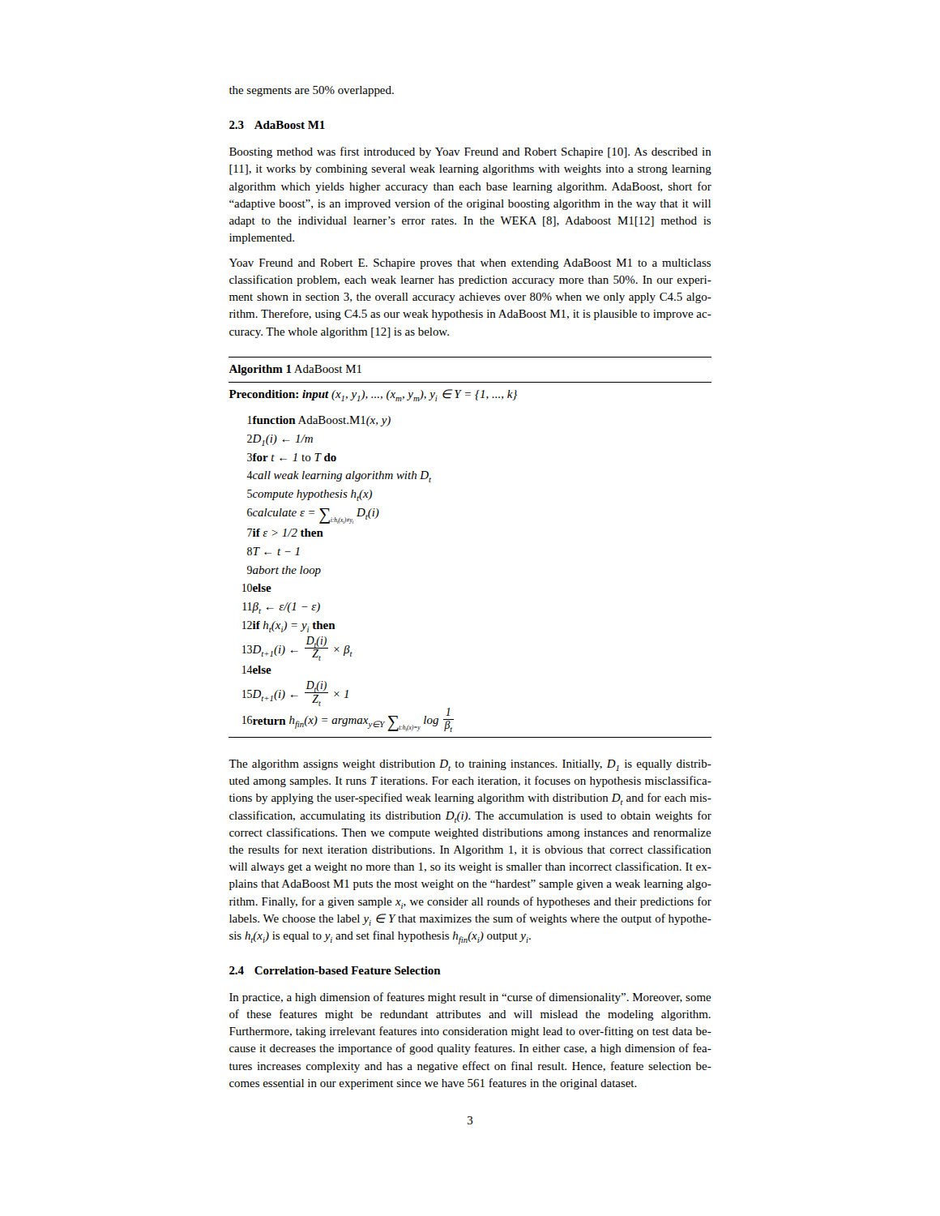the segments are 50% overlapped.
2.3 AdaBoost M1
Boosting method was first introduced by Yoav Freund and Robert Schapire [10]. As described in [11], it works by combining several weak learning algorithms with weights into a strong learning algorithm which yields higher accuracy than each base learning algorithm. AdaBoost, short for “adaptive boost”, is an improved version of the original boosting algorithm in the way that it will adapt to the individual learner’s error rates. In the WEKA [8], Adaboost M1[12] method is implemented.
Yoav Freund and Robert E. Schapire proves that when extending AdaBoost M1 to a multiclass classification problem, each weak learner has prediction accuracy more than 50%. In our experiment shown in section 3, the overall accuracy achieves over 80% when we only apply C4.5 algorithm. Therefore, using C4.5 as our weak hypothesis in AdaBoost M1, it is plausible to improve accuracy. The whole algorithm [12] is as below.
Algorithm 1 AdaBoost M1
Precondition: input (x1, y1), ..., (xm, ym), yi ∈ Y = {1, ..., k}
| 1 | function AdaBoost.M1 (x, y) |
| 2 | D 1 (i) ← 1/m |
| 3 | for t ← 1 to T do |
| 4 | call weak learning algorithm with D t |
| 5 | compute hypothesis h t (x) |
| 6 | calculate ε = ∑ i:h t (x i )≠y i D t (i) |
| 7 | if ε > 1/2 then |
| 8 | T ← t − 1 |
| 9 | abort the loop |
| 10 | else |
| 11 | β t ← ε/(1 − ε) |
| 12 | if h t (x i ) = y i then |
| 13 | D t+1 (i) ← D t (i) Z t × β t |
| 14 | else |
| 15 | D t+1 (i) ← D t (i) Z t × 1 |
| 16 | return h fin (x) = argmax y∈Y ∑ t:h t (x)=y log 1 β t |
The algorithm assigns weight distribution Dt to training instances. Initially, D1 is equally distributed among samples. It runs T iterations. For each iteration, it focuses on hypothesis misclassifications by applying the user-specified weak learning algorithm with distribution Dt and for each misclassification, accumulating its distribution Dt(i). The accumulation is used to obtain weights for correct classifications. Then we compute weighted distributions among instances and renormalize the results for next iteration distributions. In Algorithm 1, it is obvious that correct classification will always get a weight no more than 1, so its weight is smaller than incorrect classification. It explains that AdaBoost M1 puts the most weight on the “hardest” sample given a weak learning algorithm. Finally, for a given sample xi, we consider all rounds of hypotheses and their predictions for labels. We choose the label yi ∈ Y that maximizes the sum of weights where the output of hypothesis ht(xi) is equal to yi and set final hypothesis hfin(xi) output yi.
2.4 Correlation-based Feature Selection
In practice, a high dimension of features might result in “curse of dimensionality”. Moreover, some of these features might be redundant attributes and will mislead the modeling algorithm. Furthermore, taking irrelevant features into consideration might lead to over-fitting on test data because it decreases the importance of good quality features. In either case, a high dimension of features increases complexity and has a negative effect on final result. Hence, feature selection becomes essential in our experiment since we have 561 features in the original dataset.
3